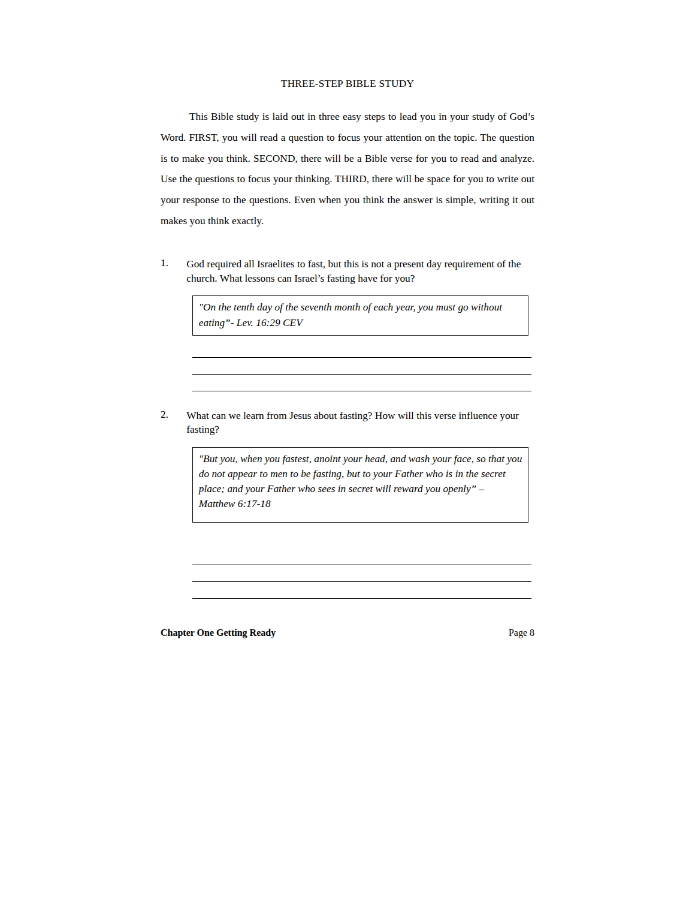THREE-STEP BIBLE STUDY
This Bible study is laid out in three easy steps to lead you in your study of God’s Word. FIRST, you will read a question to focus your attention on the topic. The question is to make you think. SECOND, there will be a Bible verse for you to read and analyze. Use the questions to focus your thinking. THIRD, there will be space for you to write out your response to the questions. Even when you think the answer is simple, writing it out makes you think exactly.
God required all Israelites to fast, but this is not a present day requirement of the church. What lessons can Israel’s fasting have for you?
"On the tenth day of the seventh month of each year, you must go without eating”- Lev. 16:29 CEV
What can we learn from Jesus about fasting? How will this verse influence your fasting?
"But you, when you fastest, anoint your head, and wash your face, so that you do not appear to men to be fasting, but to your Father who is in the secret place; and your Father who sees in secret will reward you openly” – Matthew 6:17-18
Chapter One Getting Ready Page 8